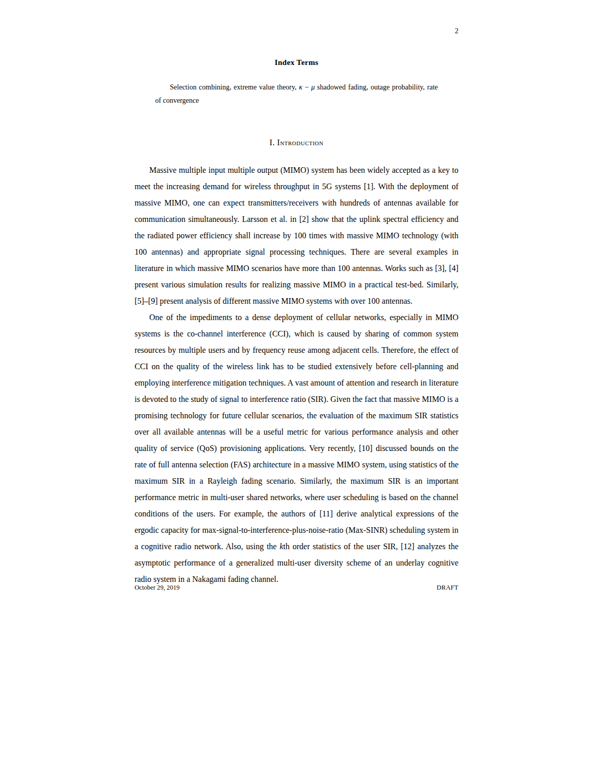2
Index Terms
Selection combining, extreme value theory, κ − μ shadowed fading, outage probability, rate of convergence
I. Introduction
Massive multiple input multiple output (MIMO) system has been widely accepted as a key to meet the increasing demand for wireless throughput in 5G systems [1]. With the deployment of massive MIMO, one can expect transmitters/receivers with hundreds of antennas available for communication simultaneously. Larsson et al. in [2] show that the uplink spectral efficiency and the radiated power efficiency shall increase by 100 times with massive MIMO technology (with 100 antennas) and appropriate signal processing techniques. There are several examples in literature in which massive MIMO scenarios have more than 100 antennas. Works such as [3], [4] present various simulation results for realizing massive MIMO in a practical test-bed. Similarly, [5]–[9] present analysis of different massive MIMO systems with over 100 antennas.
One of the impediments to a dense deployment of cellular networks, especially in MIMO systems is the co-channel interference (CCI), which is caused by sharing of common system resources by multiple users and by frequency reuse among adjacent cells. Therefore, the effect of CCI on the quality of the wireless link has to be studied extensively before cell-planning and employing interference mitigation techniques. A vast amount of attention and research in literature is devoted to the study of signal to interference ratio (SIR). Given the fact that massive MIMO is a promising technology for future cellular scenarios, the evaluation of the maximum SIR statistics over all available antennas will be a useful metric for various performance analysis and other quality of service (QoS) provisioning applications. Very recently, [10] discussed bounds on the rate of full antenna selection (FAS) architecture in a massive MIMO system, using statistics of the maximum SIR in a Rayleigh fading scenario. Similarly, the maximum SIR is an important performance metric in multi-user shared networks, where user scheduling is based on the channel conditions of the users. For example, the authors of [11] derive analytical expressions of the ergodic capacity for max-signal-to-interference-plus-noise-ratio (Max-SINR) scheduling system in a cognitive radio network. Also, using the kth order statistics of the user SIR, [12] analyzes the asymptotic performance of a generalized multi-user diversity scheme of an underlay cognitive radio system in a Nakagami fading channel.
October 29, 2019 DRAFT